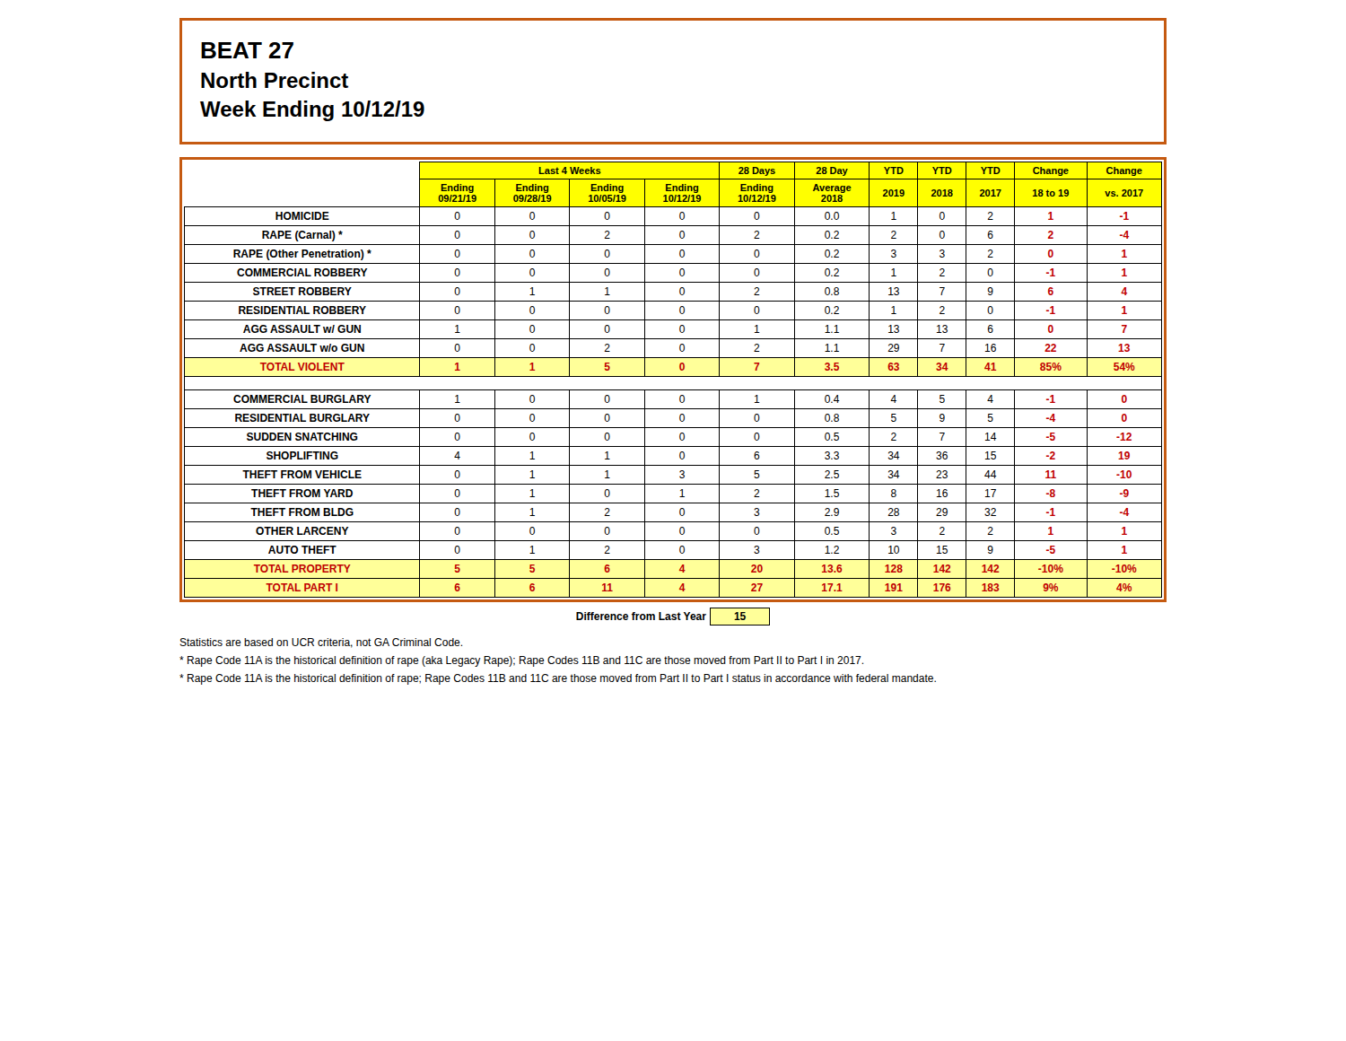BEAT 27
North Precinct
Week Ending 10/12/19
| | Last 4 Weeks | 28 Days | 28 Day | YTD | YTD | YTD | Change | Change |
| --- | --- | --- | --- | --- | --- | --- | --- | --- |
| Ending 09/21/19 | Ending 09/28/19 | Ending 10/05/19 | Ending 10/12/19 | Ending 10/12/19 | Average 2018 | 2019 | 2018 | 2017 | 18 to 19 | vs. 2017 |
| HOMICIDE | 0 | 0 | 0 | 0 | 0 | 0.0 | 1 | 0 | 2 | 1 | -1 |
| RAPE (Carnal) * | 0 | 0 | 2 | 0 | 2 | 0.2 | 2 | 0 | 6 | 2 | -4 |
| RAPE (Other Penetration) * | 0 | 0 | 0 | 0 | 0 | 0.2 | 3 | 3 | 2 | 0 | 1 |
| COMMERCIAL ROBBERY | 0 | 0 | 0 | 0 | 0 | 0.2 | 1 | 2 | 0 | -1 | 1 |
| STREET ROBBERY | 0 | 1 | 1 | 0 | 2 | 0.8 | 13 | 7 | 9 | 6 | 4 |
| RESIDENTIAL ROBBERY | 0 | 0 | 0 | 0 | 0 | 0.2 | 1 | 2 | 0 | -1 | 1 |
| AGG ASSAULT w/ GUN | 1 | 0 | 0 | 0 | 1 | 1.1 | 13 | 13 | 6 | 0 | 7 |
| AGG ASSAULT w/o GUN | 0 | 0 | 2 | 0 | 2 | 1.1 | 29 | 7 | 16 | 22 | 13 |
| TOTAL VIOLENT | 1 | 1 | 5 | 0 | 7 | 3.5 | 63 | 34 | 41 | 85% | 54% |
| COMMERCIAL BURGLARY | 1 | 0 | 0 | 0 | 1 | 0.4 | 4 | 5 | 4 | -1 | 0 |
| RESIDENTIAL BURGLARY | 0 | 0 | 0 | 0 | 0 | 0.8 | 5 | 9 | 5 | -4 | 0 |
| SUDDEN SNATCHING | 0 | 0 | 0 | 0 | 0 | 0.5 | 2 | 7 | 14 | -5 | -12 |
| SHOPLIFTING | 4 | 1 | 1 | 0 | 6 | 3.3 | 34 | 36 | 15 | -2 | 19 |
| THEFT FROM VEHICLE | 0 | 1 | 1 | 3 | 5 | 2.5 | 34 | 23 | 44 | 11 | -10 |
| THEFT FROM YARD | 0 | 1 | 0 | 1 | 2 | 1.5 | 8 | 16 | 17 | -8 | -9 |
| THEFT FROM BLDG | 0 | 1 | 2 | 0 | 3 | 2.9 | 28 | 29 | 32 | -1 | -4 |
| OTHER LARCENY | 0 | 0 | 0 | 0 | 0 | 0.5 | 3 | 2 | 2 | 1 | 1 |
| AUTO THEFT | 0 | 1 | 2 | 0 | 3 | 1.2 | 10 | 15 | 9 | -5 | 1 |
| TOTAL PROPERTY | 5 | 5 | 6 | 4 | 20 | 13.6 | 128 | 142 | 142 | -10% | -10% |
| TOTAL PART I | 6 | 6 | 11 | 4 | 27 | 17.1 | 191 | 176 | 183 | 9% | 4% |
Difference from Last Year 15
Statistics are based on UCR criteria, not GA Criminal Code.
* Rape Code 11A is the historical definition of rape (aka Legacy Rape); Rape Codes 11B and 11C are those moved from Part II to Part I in 2017.
* Rape Code 11A is the historical definition of rape; Rape Codes 11B and 11C are those moved from Part II to Part I status in accordance with federal mandate.